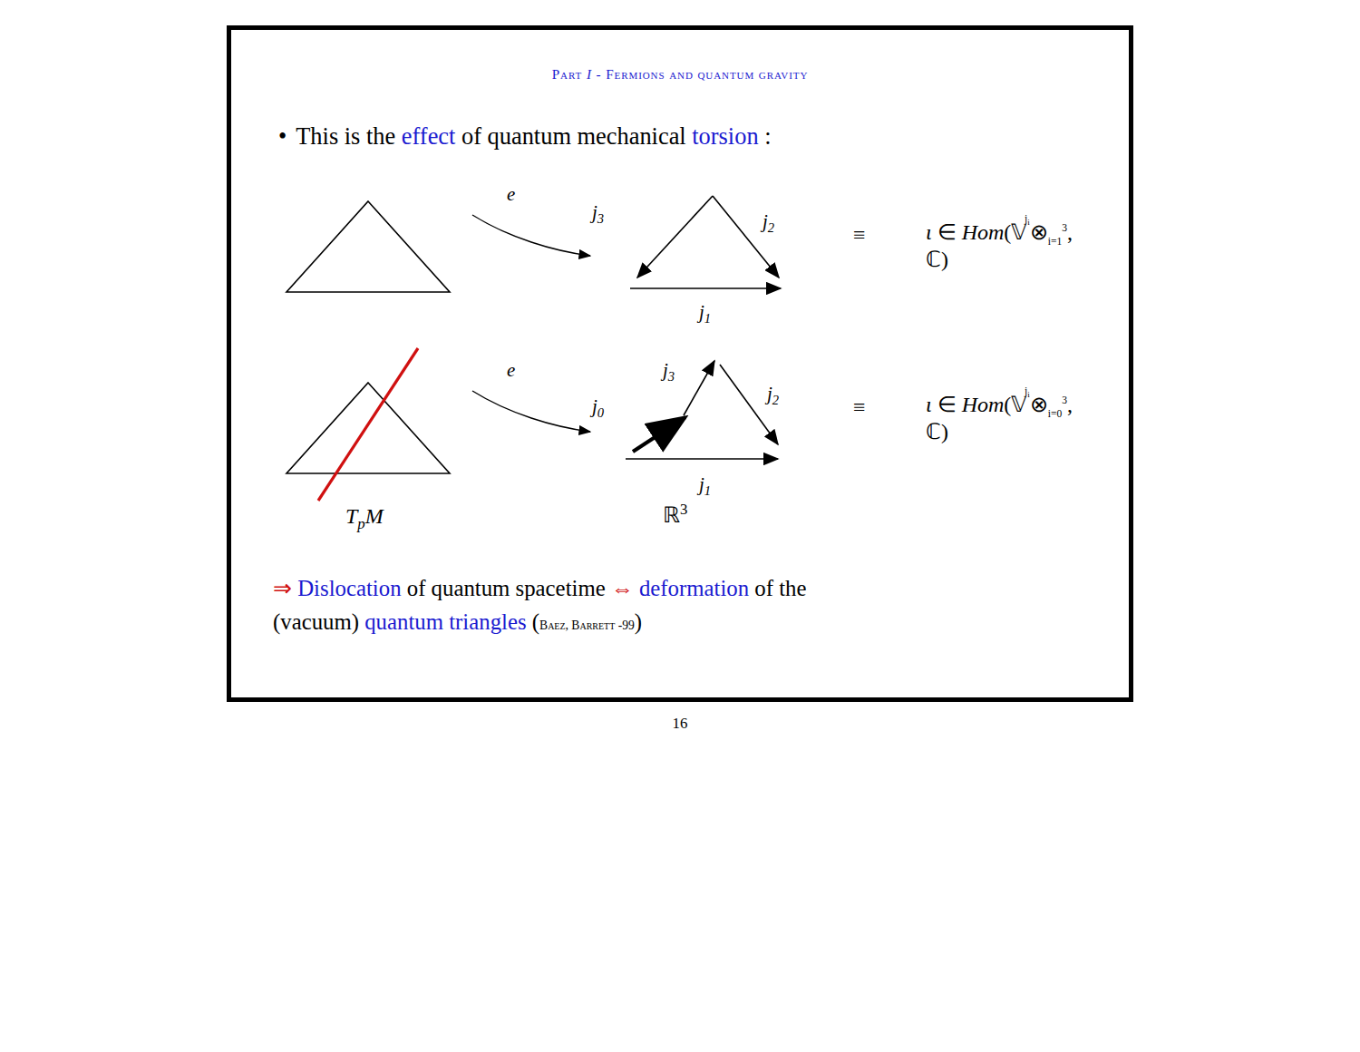Part I - Fermions and quantum gravity
•This is the effect of quantum mechanical torsion :
e j3 j2 j1 ≡ ι ∈ Hom(𝕍ji ⊗i=13, ℂ)
e j3 j0 j2 j1 ≡ ι ∈ Hom(𝕍ji ⊗i=03, ℂ) TpM ℝ3
⇒ Dislocation of quantum spacetime ⇔ deformation of the
(vacuum) quantum triangles (Baez, Barrett -99)
16